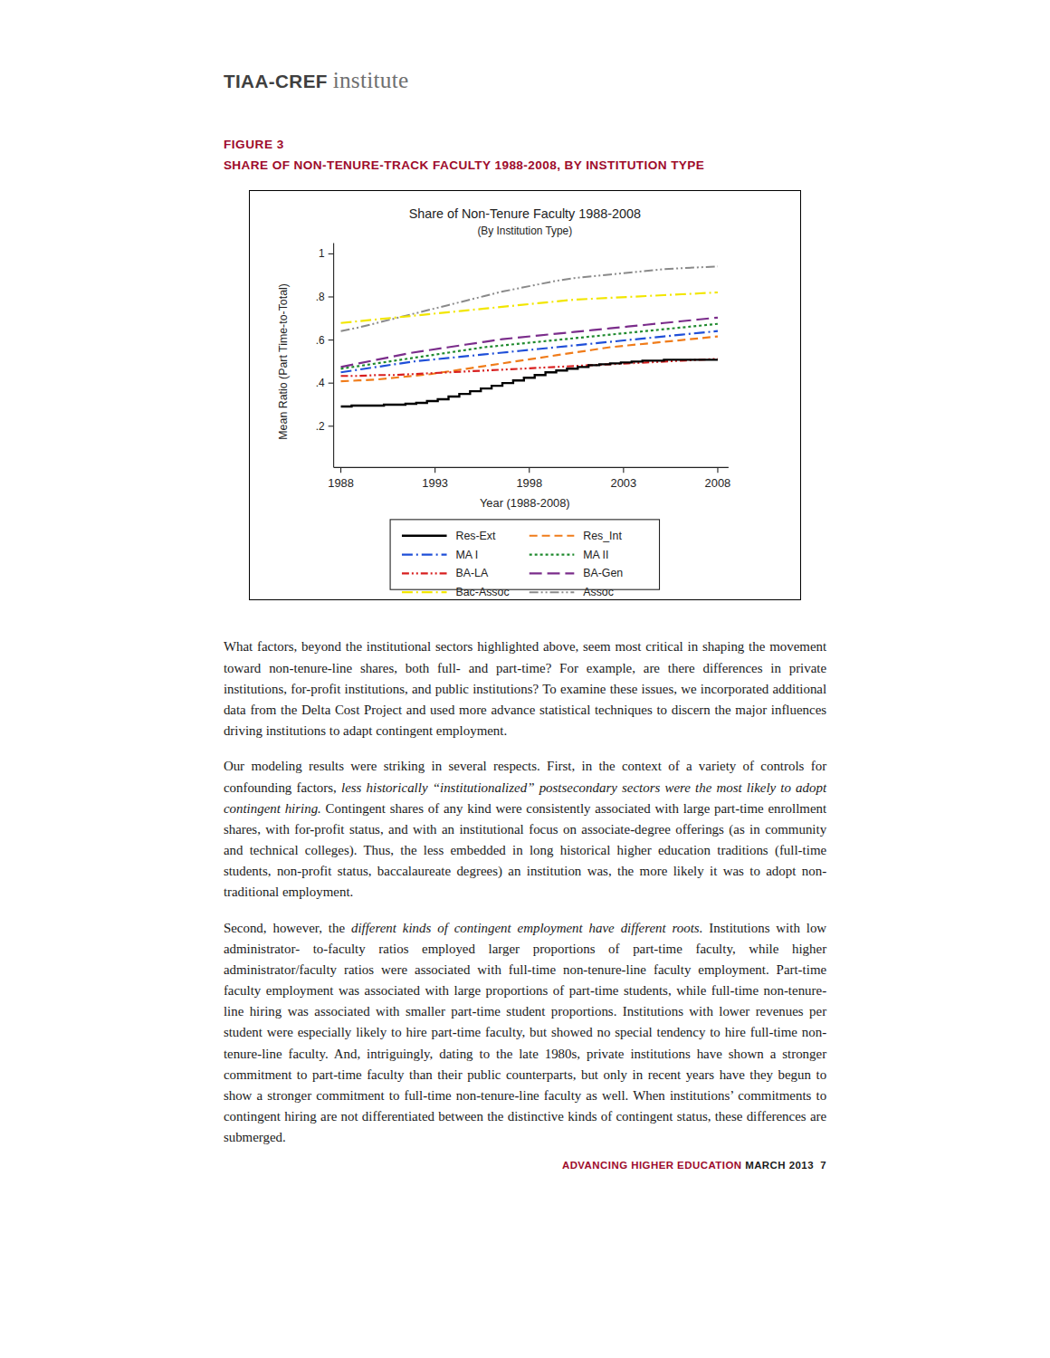TIAA-CREF institute
FIGURE 3
SHARE OF NON-TENURE-TRACK FACULTY 1988-2008, BY INSTITUTION TYPE
Share of Non-Tenure Faculty 1988-2008 (By Institution Type) 1 .8 .6 .4 .2 Mean Ratio (Part Time-to-Total) 1988 1993 1998 2003 2008 Year (1988-2008) Res-Ext Res_Int MA I MA II BA-LA BA-Gen Bac-Assoc Assoc
What factors, beyond the institutional sectors highlighted above, seem most critical in shaping the movement toward non-tenure-line shares, both full- and part-time? For example, are there differences in private institutions, for-profit institutions, and public institutions? To examine these issues, we incorporated additional data from the Delta Cost Project and used more advance statistical techniques to discern the major influences driving institutions to adapt contingent employment.
Our modeling results were striking in several respects. First, in the context of a variety of controls for confounding factors, less historically “institutionalized” postsecondary sectors were the most likely to adopt contingent hiring. Contingent shares of any kind were consistently associated with large part-time enrollment shares, with for-profit status, and with an institutional focus on associate-degree offerings (as in community and technical colleges). Thus, the less embedded in long historical higher education traditions (full-time students, non-profit status, baccalaureate degrees) an institution was, the more likely it was to adopt non-traditional employment.
Second, however, the different kinds of contingent employment have different roots. Institutions with low administrator- to-faculty ratios employed larger proportions of part-time faculty, while higher administrator/faculty ratios were associated with full-time non-tenure-line faculty employment. Part-time faculty employment was associated with large proportions of part-time students, while full-time non-tenure-line hiring was associated with smaller part-time student proportions. Institutions with lower revenues per student were especially likely to hire part-time faculty, but showed no special tendency to hire full-time non-tenure-line faculty. And, intriguingly, dating to the late 1980s, private institutions have shown a stronger commitment to part-time faculty than their public counterparts, but only in recent years have they begun to show a stronger commitment to full-time non-tenure-line faculty as well. When institutions’ commitments to contingent hiring are not differentiated between the distinctive kinds of contingent status, these differences are submerged.
ADVANCING HIGHER EDUCATION MARCH 2013 7